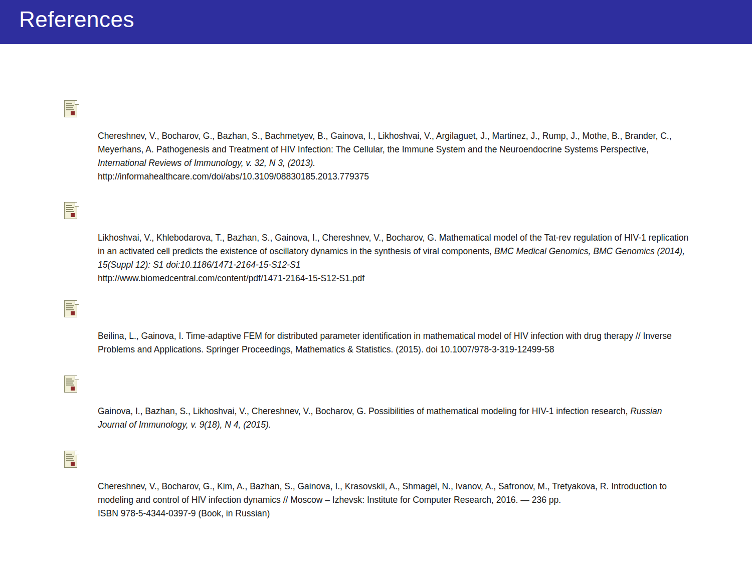References
Chereshnev, V., Bocharov, G., Bazhan, S., Bachmetyev, B., Gainova, I., Likhoshvai, V., Argilaguet, J., Martinez, J., Rump, J., Mothe, B., Brander, C., Meyerhans, A. Pathogenesis and Treatment of HIV Infection: The Cellular, the Immune System and the Neuroendocrine Systems Perspective, International Reviews of Immunology, v. 32, N 3, (2013).
http://informahealthcare.com/doi/abs/10.3109/08830185.2013.779375
Likhoshvai, V., Khlebodarova, T., Bazhan, S., Gainova, I., Chereshnev, V., Bocharov, G. Mathematical model of the Tat-rev regulation of HIV-1 replication in an activated cell predicts the existence of oscillatory dynamics in the synthesis of viral components, BMC Medical Genomics, BMC Genomics (2014), 15(Suppl 12): S1 doi:10.1186/1471-2164-15-S12-S1
http://www.biomedcentral.com/content/pdf/1471-2164-15-S12-S1.pdf
Beilina, L., Gainova, I. Time-adaptive FEM for distributed parameter identification in mathematical model of HIV infection with drug therapy // Inverse Problems and Applications. Springer Proceedings, Mathematics & Statistics. (2015). doi 10.1007/978-3-319-12499-58
Gainova, I., Bazhan, S., Likhoshvai, V., Chereshnev, V., Bocharov, G. Possibilities of mathematical modeling for HIV-1 infection research, Russian Journal of Immunology, v. 9(18), N 4, (2015).
Chereshnev, V., Bocharov, G., Kim, A., Bazhan, S., Gainova, I., Krasovskii, A., Shmagel, N., Ivanov, A., Safronov, M., Tretyakova, R. Introduction to modeling and control of HIV infection dynamics // Moscow – Izhevsk: Institute for Computer Research, 2016. — 236 pp.
ISBN 978-5-4344-0397-9 (Book, in Russian)